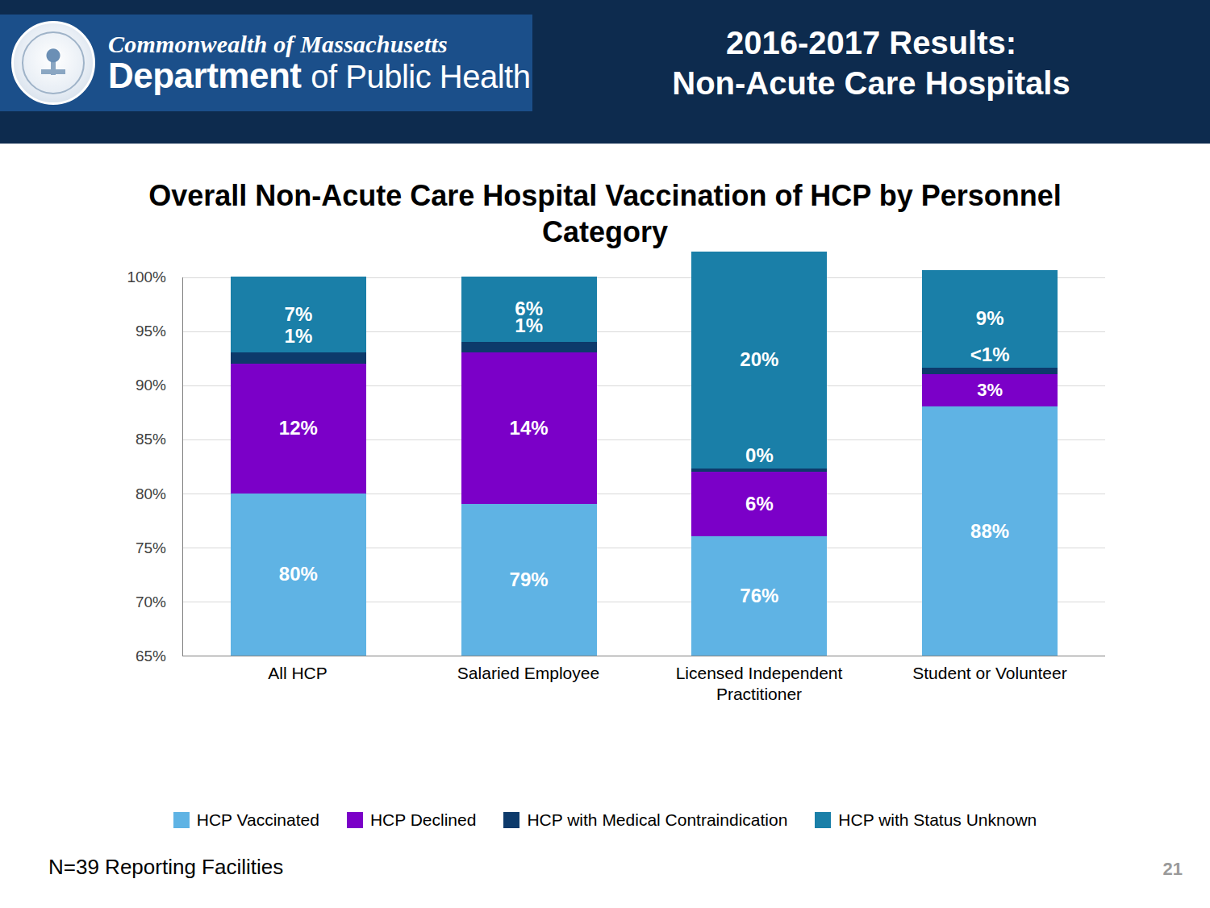Commonwealth of Massachusetts
Department of Public Health
2016-2017 Results:
Non-Acute Care Hospitals
Overall Non-Acute Care Hospital Vaccination of HCP by Personnel Category
100%
95%
90%
85%
80%
75%
70%
65%
All HCP: 80 / 12 / 1 / 7 (scale: 65-100 => 470px, 1% = 13.4286px)
7%
1%
12%
80%
6%
1%
14%
79%
20%
0%
6%
76%
9%
<1%
3%
88%
All HCP
Salaried Employee
Licensed Independent Practitioner
Student or Volunteer
HCP Vaccinated
HCP Declined
HCP with Medical Contraindication
HCP with Status Unknown
N=39 Reporting Facilities
21